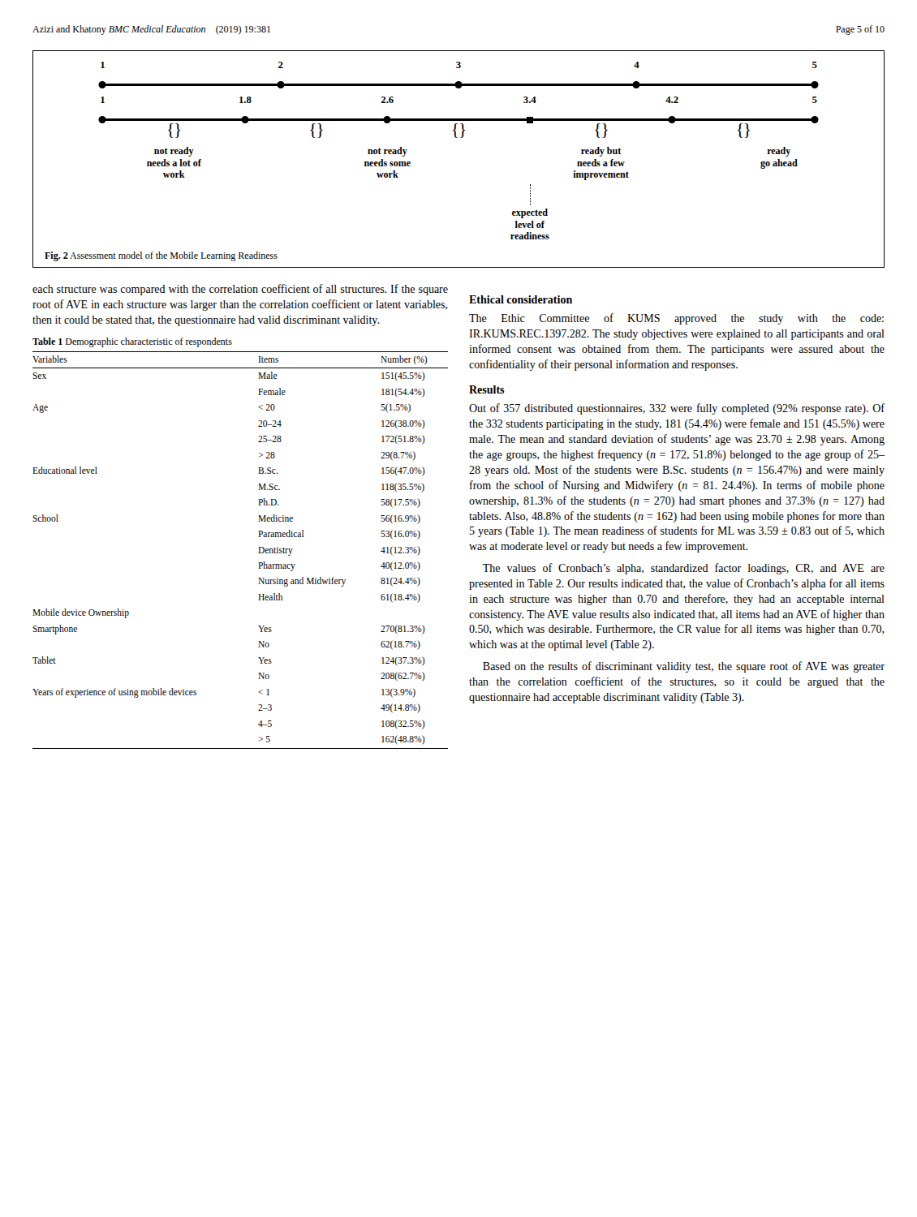Azizi and Khatony BMC Medical Education (2019) 19:381
Page 5 of 10
1 2 3 4 5
1 1.8 2.6 3.4 4.2 5
{} {} {} {} {}
not ready
needs a lot of
work not ready
needs some
work ready but
needs a few
improvement ready
go ahead
expected
level of
readiness
Fig. 2 Assessment model of the Mobile Learning Readiness
each structure was compared with the correlation coefficient of all structures. If the square root of AVE in each structure was larger than the correlation coefficient or latent variables, then it could be stated that, the questionnaire had valid discriminant validity.
Table 1 Demographic characteristic of respondents
| Variables | Items | Number (%) |
| --- | --- | --- |
| Sex | Male | 151(45.5%) |
| | Female | 181(54.4%) |
| Age | < 20 | 5(1.5%) |
| | 20–24 | 126(38.0%) |
| | 25–28 | 172(51.8%) |
| | > 28 | 29(8.7%) |
| Educational level | B.Sc. | 156(47.0%) |
| | M.Sc. | 118(35.5%) |
| | Ph.D. | 58(17.5%) |
| School | Medicine | 56(16.9%) |
| | Paramedical | 53(16.0%) |
| | Dentistry | 41(12.3%) |
| | Pharmacy | 40(12.0%) |
| | Nursing and Midwifery | 81(24.4%) |
| | Health | 61(18.4%) |
| Mobile device Ownership | | |
| Smartphone | Yes | 270(81.3%) |
| | No | 62(18.7%) |
| Tablet | Yes | 124(37.3%) |
| | No | 208(62.7%) |
| Years of experience of using mobile devices | < 1 | 13(3.9%) |
| | 2–3 | 49(14.8%) |
| | 4–5 | 108(32.5%) |
| | > 5 | 162(48.8%) |
Ethical consideration
The Ethic Committee of KUMS approved the study with the code: IR.KUMS.REC.1397.282. The study objectives were explained to all participants and oral informed consent was obtained from them. The participants were assured about the confidentiality of their personal information and responses.
Results
Out of 357 distributed questionnaires, 332 were fully completed (92% response rate). Of the 332 students participating in the study, 181 (54.4%) were female and 151 (45.5%) were male. The mean and standard deviation of students’ age was 23.70 ± 2.98 years. Among the age groups, the highest frequency (n = 172, 51.8%) belonged to the age group of 25–28 years old. Most of the students were B.Sc. students (n = 156.47%) and were mainly from the school of Nursing and Midwifery (n = 81. 24.4%). In terms of mobile phone ownership, 81.3% of the students (n = 270) had smart phones and 37.3% (n = 127) had tablets. Also, 48.8% of the students (n = 162) had been using mobile phones for more than 5 years (Table 1). The mean readiness of students for ML was 3.59 ± 0.83 out of 5, which was at moderate level or ready but needs a few improvement.
The values of Cronbach’s alpha, standardized factor loadings, CR, and AVE are presented in Table 2. Our results indicated that, the value of Cronbach’s alpha for all items in each structure was higher than 0.70 and therefore, they had an acceptable internal consistency. The AVE value results also indicated that, all items had an AVE of higher than 0.50, which was desirable. Furthermore, the CR value for all items was higher than 0.70, which was at the optimal level (Table 2).
Based on the results of discriminant validity test, the square root of AVE was greater than the correlation coefficient of the structures, so it could be argued that the questionnaire had acceptable discriminant validity (Table 3).